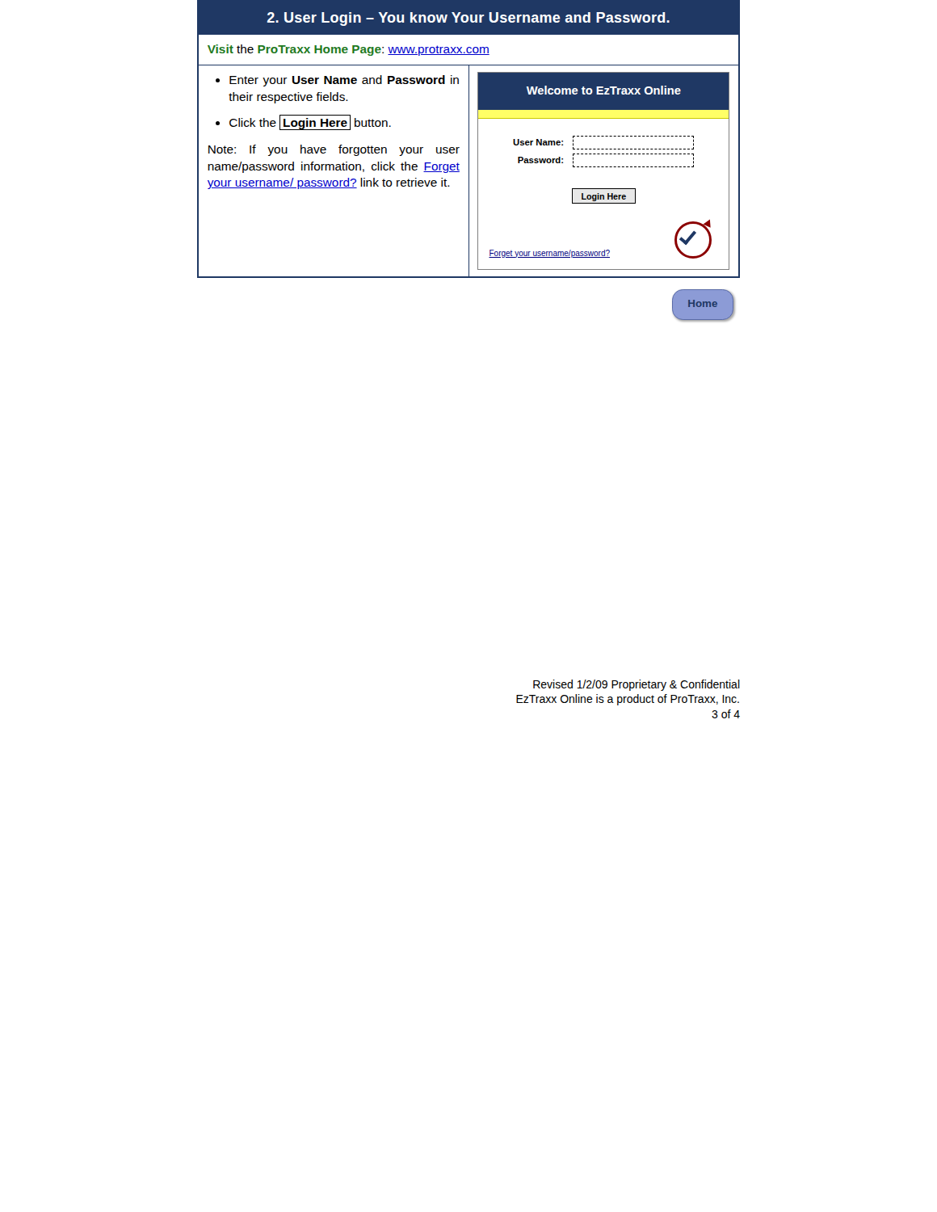| 2. User Login – You know Your Username and Password. |
| Visit the ProTraxx Home Page : www.protraxx.com |
| Enter your User Name and Password in their respective fields. Click the Login Here button. Note: If you have forgotten your user name/password information, click the Forget your username/ password? link to retrieve it. | Welcome to EzTraxx Online / User Name: / / / Password: / / Login Here Forget your username/password? |
Home
Revised 1/2/09 Proprietary & Confidential
EzTraxx Online is a product of ProTraxx, Inc.
3 of 4